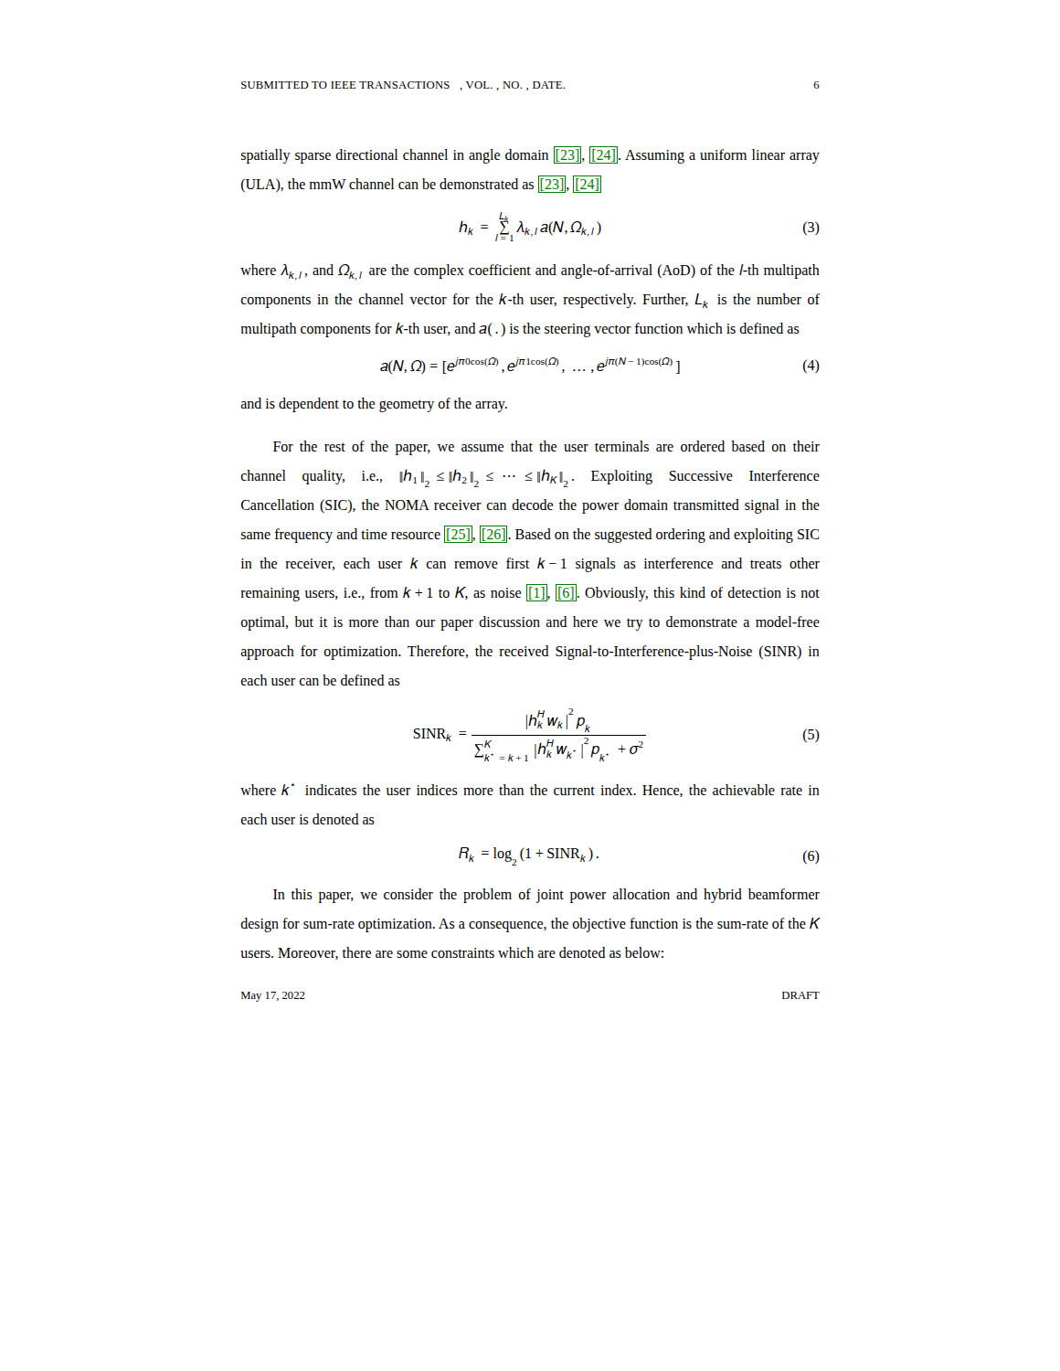Submitted to IEEE Transactions , Vol. , No. , Date.
6
spatially sparse directional channel in angle domain [23], [24]. Assuming a uniform linear array (ULA), the mmW channel can be demonstrated as [23], [24]
hk = ∑ l=1 Lk λk,l a (N, Ωk,l )
(3)
where λk,l, and Ωk,l are the complex coefficient and angle-of-arrival (AoD) of the l-th multipath components in the channel vector for the k-th user, respectively. Further, Lk is the number of multipath components for k-th user, and a(.) is the steering vector function which is defined as
a (N,Ω) = [ ejπ0⁡cos(Ω) , ejπ1⁡cos(Ω) , … , ejπ(N−1)⁡cos(Ω) ]
(4)
and is dependent to the geometry of the array.
For the rest of the paper, we assume that the user terminals are ordered based on their channel quality, i.e., ‖h1‖2≤‖h2‖2≤⋯≤‖hK‖2. Exploiting Successive Interference Cancellation (SIC), the NOMA receiver can decode the power domain transmitted signal in the same frequency and time resource [25], [26]. Based on the suggested ordering and exploiting SIC in the receiver, each user k can remove first k−1 signals as interference and treats other remaining users, i.e., from k+1 to K, as noise [1], [6]. Obviously, this kind of detection is not optimal, but it is more than our paper discussion and here we try to demonstrate a model-free approach for optimization. Therefore, the received Signal-to-Interference-plus-Noise (SINR) in each user can be defined as
SINRk = |hkHwk| 2 pk ∑ k⋆=k+1 K |hkHwk⋆| 2 pk⋆ + σ2
(5)
where k⋆ indicates the user indices more than the current index. Hence, the achievable rate in each user is denoted as
Rk = log2 ( 1+SINRk ) .
(6)
In this paper, we consider the problem of joint power allocation and hybrid beamformer design for sum-rate optimization. As a consequence, the objective function is the sum-rate of the K users. Moreover, there are some constraints which are denoted as below:
May 17, 2022
DRAFT